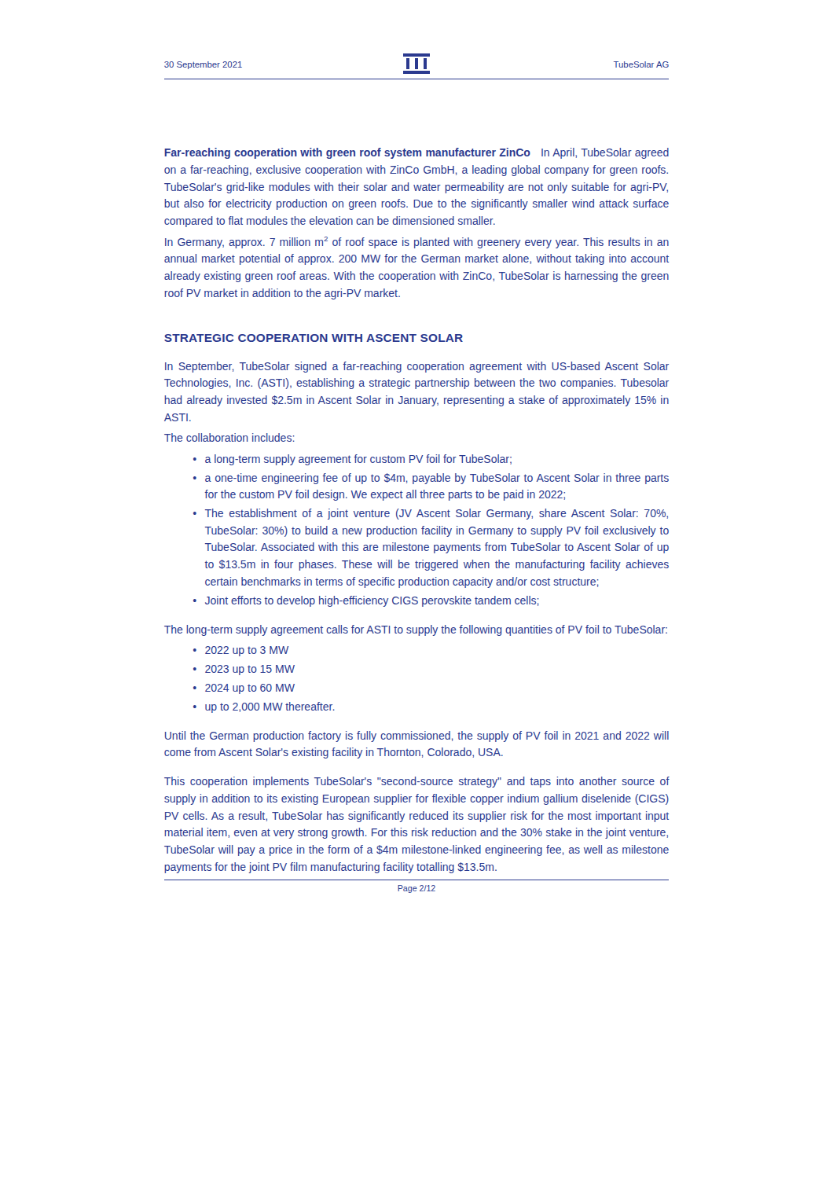30 September 2021
TubeSolar AG
Far-reaching cooperation with green roof system manufacturer ZinCo In April, TubeSolar agreed on a far-reaching, exclusive cooperation with ZinCo GmbH, a leading global company for green roofs. TubeSolar's grid-like modules with their solar and water permeability are not only suitable for agri-PV, but also for electricity production on green roofs. Due to the significantly smaller wind attack surface compared to flat modules the elevation can be dimensioned smaller.
In Germany, approx. 7 million m2 of roof space is planted with greenery every year. This results in an annual market potential of approx. 200 MW for the German market alone, without taking into account already existing green roof areas. With the cooperation with ZinCo, TubeSolar is harnessing the green roof PV market in addition to the agri-PV market.
STRATEGIC COOPERATION WITH ASCENT SOLAR
In September, TubeSolar signed a far-reaching cooperation agreement with US-based Ascent Solar Technologies, Inc. (ASTI), establishing a strategic partnership between the two companies. Tubesolar had already invested $2.5m in Ascent Solar in January, representing a stake of approximately 15% in ASTI.
The collaboration includes:
a long-term supply agreement for custom PV foil for TubeSolar;
a one-time engineering fee of up to $4m, payable by TubeSolar to Ascent Solar in three parts for the custom PV foil design. We expect all three parts to be paid in 2022;
The establishment of a joint venture (JV Ascent Solar Germany, share Ascent Solar: 70%, TubeSolar: 30%) to build a new production facility in Germany to supply PV foil exclusively to TubeSolar. Associated with this are milestone payments from TubeSolar to Ascent Solar of up to $13.5m in four phases. These will be triggered when the manufacturing facility achieves certain benchmarks in terms of specific production capacity and/or cost structure;
Joint efforts to develop high-efficiency CIGS perovskite tandem cells;
The long-term supply agreement calls for ASTI to supply the following quantities of PV foil to TubeSolar:
2022 up to 3 MW
2023 up to 15 MW
2024 up to 60 MW
up to 2,000 MW thereafter.
Until the German production factory is fully commissioned, the supply of PV foil in 2021 and 2022 will come from Ascent Solar's existing facility in Thornton, Colorado, USA.
This cooperation implements TubeSolar's "second-source strategy" and taps into another source of supply in addition to its existing European supplier for flexible copper indium gallium diselenide (CIGS) PV cells. As a result, TubeSolar has significantly reduced its supplier risk for the most important input material item, even at very strong growth. For this risk reduction and the 30% stake in the joint venture, TubeSolar will pay a price in the form of a $4m milestone-linked engineering fee, as well as milestone payments for the joint PV film manufacturing facility totalling $13.5m.
Page 2/12